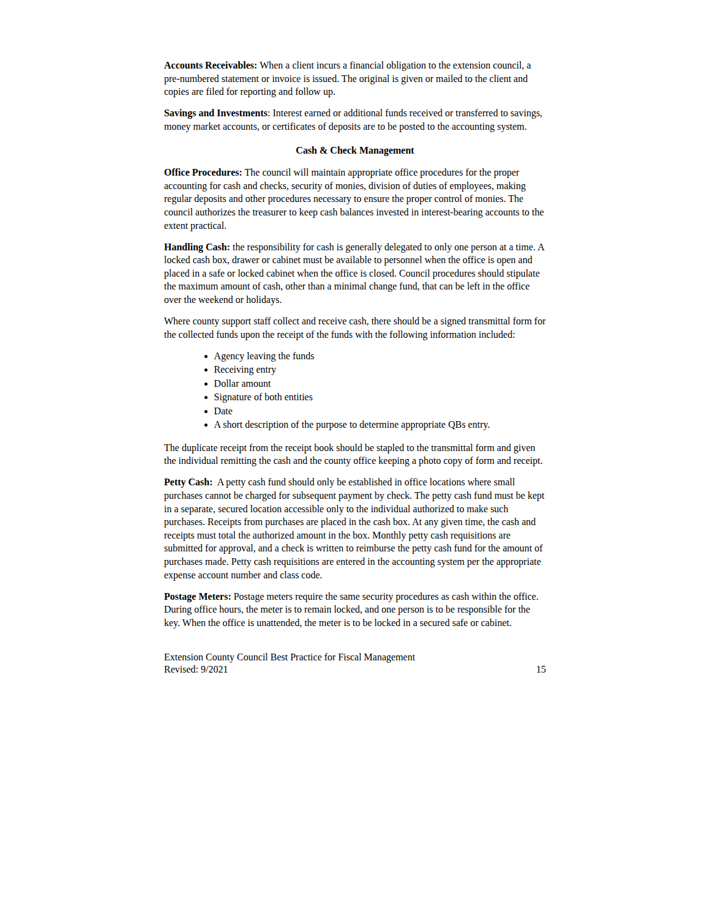Accounts Receivables: When a client incurs a financial obligation to the extension council, a pre-numbered statement or invoice is issued. The original is given or mailed to the client and copies are filed for reporting and follow up.
Savings and Investments: Interest earned or additional funds received or transferred to savings, money market accounts, or certificates of deposits are to be posted to the accounting system.
Cash & Check Management
Office Procedures: The council will maintain appropriate office procedures for the proper accounting for cash and checks, security of monies, division of duties of employees, making regular deposits and other procedures necessary to ensure the proper control of monies. The council authorizes the treasurer to keep cash balances invested in interest-bearing accounts to the extent practical.
Handling Cash: the responsibility for cash is generally delegated to only one person at a time. A locked cash box, drawer or cabinet must be available to personnel when the office is open and placed in a safe or locked cabinet when the office is closed. Council procedures should stipulate the maximum amount of cash, other than a minimal change fund, that can be left in the office over the weekend or holidays.
Where county support staff collect and receive cash, there should be a signed transmittal form for the collected funds upon the receipt of the funds with the following information included:
Agency leaving the funds
Receiving entry
Dollar amount
Signature of both entities
Date
A short description of the purpose to determine appropriate QBs entry.
The duplicate receipt from the receipt book should be stapled to the transmittal form and given the individual remitting the cash and the county office keeping a photo copy of form and receipt.
Petty Cash: A petty cash fund should only be established in office locations where small purchases cannot be charged for subsequent payment by check. The petty cash fund must be kept in a separate, secured location accessible only to the individual authorized to make such purchases. Receipts from purchases are placed in the cash box. At any given time, the cash and receipts must total the authorized amount in the box. Monthly petty cash requisitions are submitted for approval, and a check is written to reimburse the petty cash fund for the amount of purchases made. Petty cash requisitions are entered in the accounting system per the appropriate expense account number and class code.
Postage Meters: Postage meters require the same security procedures as cash within the office. During office hours, the meter is to remain locked, and one person is to be responsible for the key. When the office is unattended, the meter is to be locked in a secured safe or cabinet.
Extension County Council Best Practice for Fiscal Management
Revised: 9/2021
15